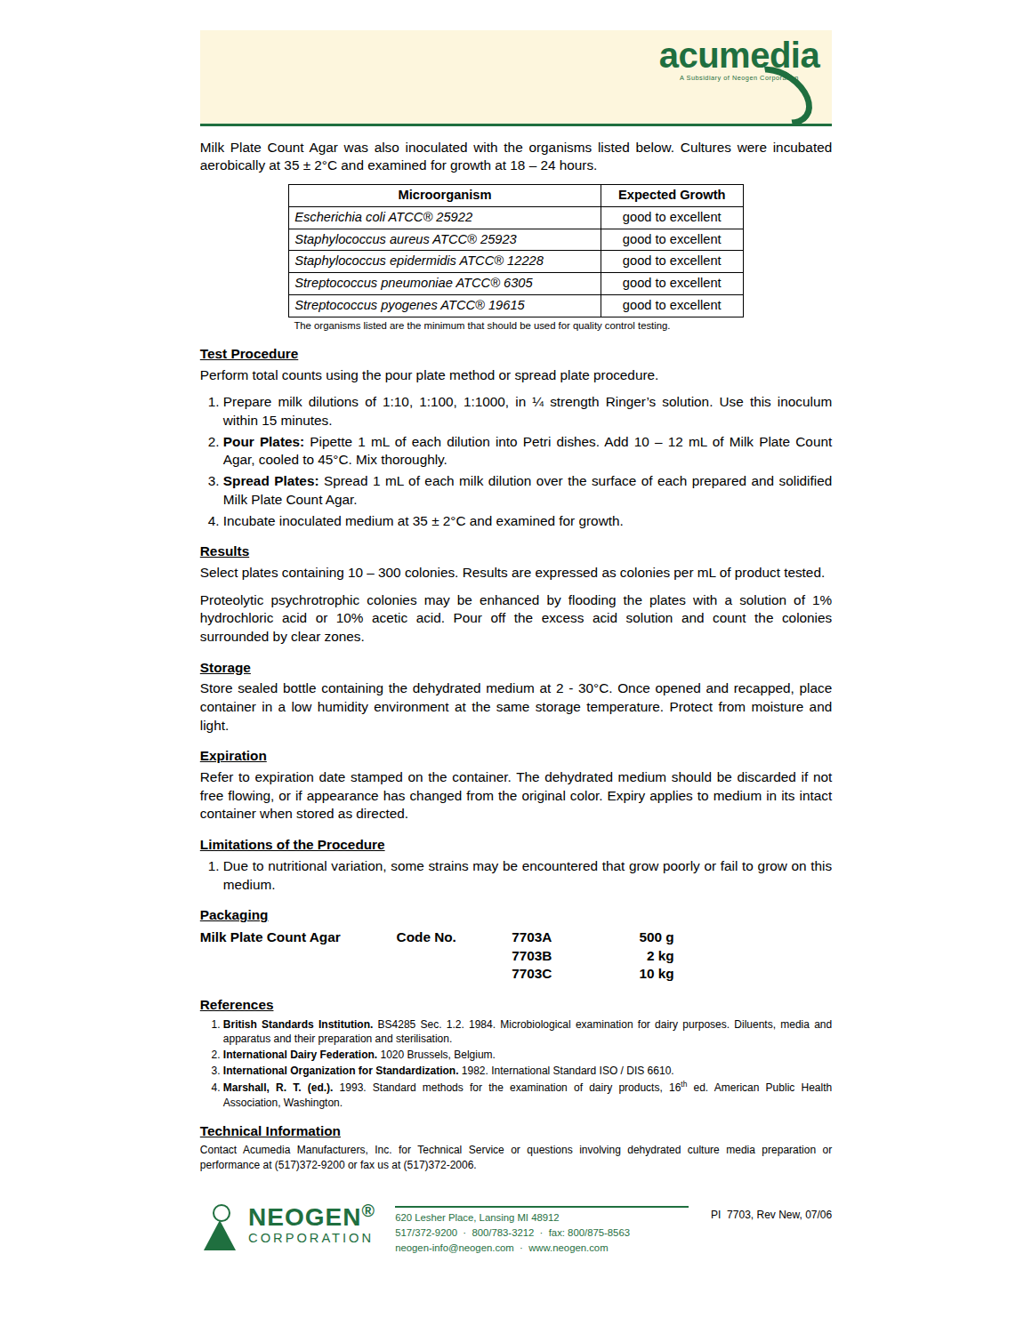acumedia
A Subsidiary of Neogen Corporation
Milk Plate Count Agar was also inoculated with the organisms listed below. Cultures were incubated aerobically at 35 ± 2°C and examined for growth at 18 – 24 hours.
| Microorganism | Expected Growth |
| --- | --- |
| Escherichia coli ATCC® 25922 | good to excellent |
| Staphylococcus aureus ATCC® 25923 | good to excellent |
| Staphylococcus epidermidis ATCC® 12228 | good to excellent |
| Streptococcus pneumoniae ATCC® 6305 | good to excellent |
| Streptococcus pyogenes ATCC® 19615 | good to excellent |
The organisms listed are the minimum that should be used for quality control testing.
Test Procedure
Perform total counts using the pour plate method or spread plate procedure.
Prepare milk dilutions of 1:10, 1:100, 1:1000, in ¼ strength Ringer’s solution. Use this inoculum within 15 minutes.
Pour Plates: Pipette 1 mL of each dilution into Petri dishes. Add 10 – 12 mL of Milk Plate Count Agar, cooled to 45°C. Mix thoroughly.
Spread Plates: Spread 1 mL of each milk dilution over the surface of each prepared and solidified Milk Plate Count Agar.
Incubate inoculated medium at 35 ± 2°C and examined for growth.
Results
Select plates containing 10 – 300 colonies. Results are expressed as colonies per mL of product tested.
Proteolytic psychrotrophic colonies may be enhanced by flooding the plates with a solution of 1% hydrochloric acid or 10% acetic acid. Pour off the excess acid solution and count the colonies surrounded by clear zones.
Storage
Store sealed bottle containing the dehydrated medium at 2 - 30°C. Once opened and recapped, place container in a low humidity environment at the same storage temperature. Protect from moisture and light.
Expiration
Refer to expiration date stamped on the container. The dehydrated medium should be discarded if not free flowing, or if appearance has changed from the original color. Expiry applies to medium in its intact container when stored as directed.
Limitations of the Procedure
Due to nutritional variation, some strains may be encountered that grow poorly or fail to grow on this medium.
Packaging
| Milk Plate Count Agar | Code No. | 7703A | 500 g |
| | | 7703B | 2 kg |
| | | 7703C | 10 kg |
References
British Standards Institution. BS4285 Sec. 1.2. 1984. Microbiological examination for dairy purposes. Diluents, media and apparatus and their preparation and sterilisation.
International Dairy Federation. 1020 Brussels, Belgium.
International Organization for Standardization. 1982. International Standard ISO / DIS 6610.
Marshall, R. T. (ed.). 1993. Standard methods for the examination of dairy products, 16th ed. American Public Health Association, Washington.
Technical Information
Contact Acumedia Manufacturers, Inc. for Technical Service or questions involving dehydrated culture media preparation or performance at (517)372-9200 or fax us at (517)372-2006.
NEOGEN®
CORPORATION
620 Lesher Place, Lansing MI 48912
517/372-9200 · 800/783-3212 · fax: 800/875-8563
neogen-info@neogen.com · www.neogen.com
PI 7703, Rev New, 07/06